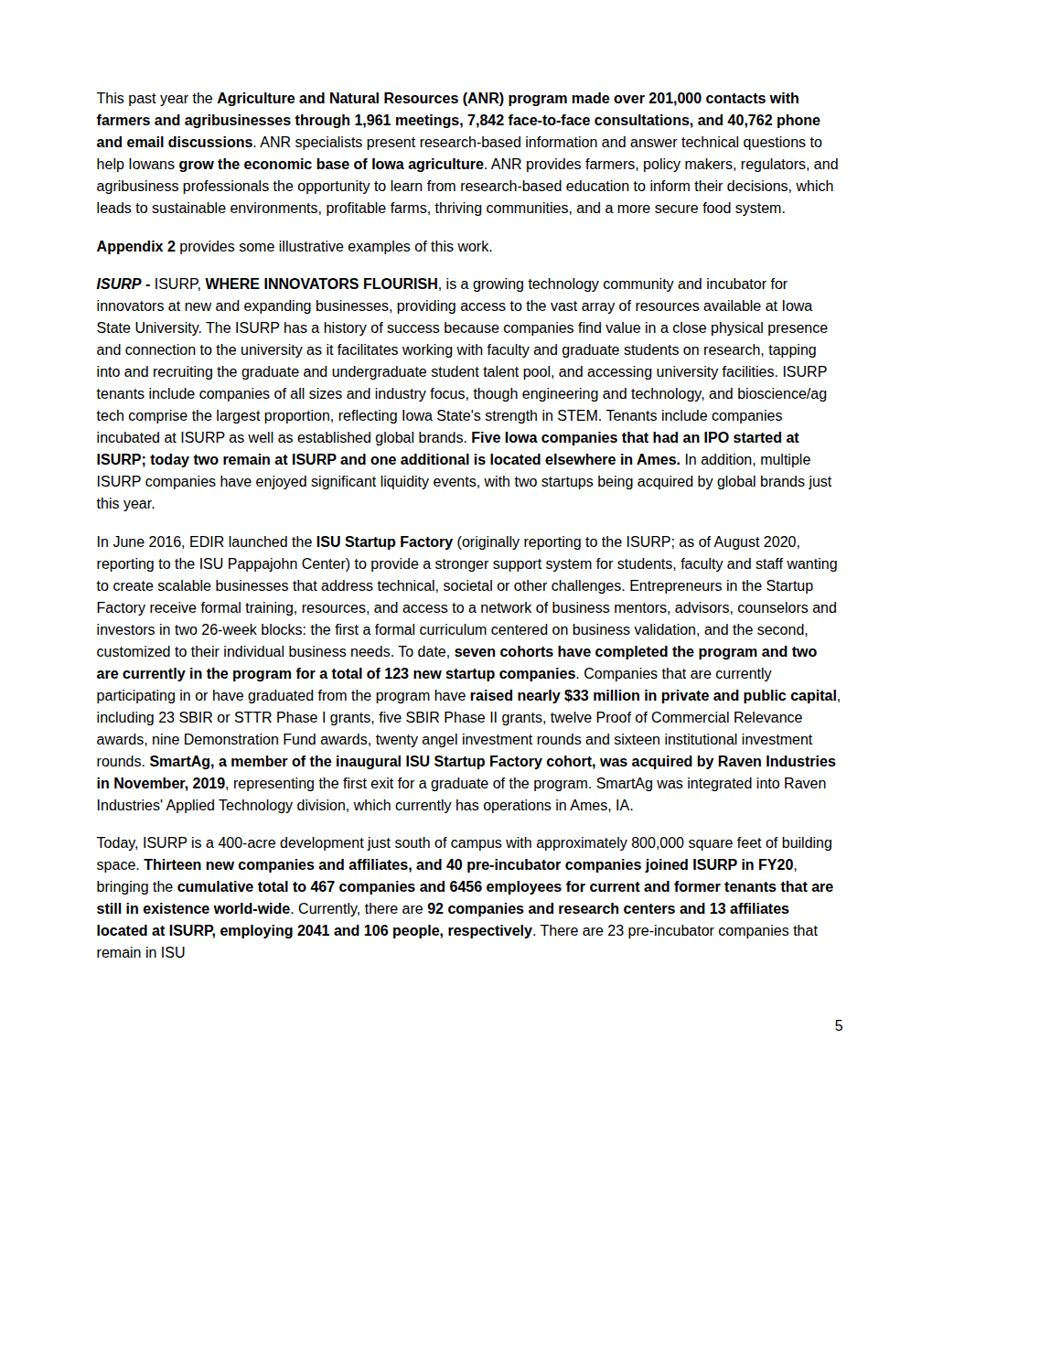This past year the Agriculture and Natural Resources (ANR) program made over 201,000 contacts with farmers and agribusinesses through 1,961 meetings, 7,842 face-to-face consultations, and 40,762 phone and email discussions. ANR specialists present research-based information and answer technical questions to help Iowans grow the economic base of Iowa agriculture. ANR provides farmers, policy makers, regulators, and agribusiness professionals the opportunity to learn from research-based education to inform their decisions, which leads to sustainable environments, profitable farms, thriving communities, and a more secure food system.
Appendix 2 provides some illustrative examples of this work.
ISURP - ISURP, WHERE INNOVATORS FLOURISH, is a growing technology community and incubator for innovators at new and expanding businesses, providing access to the vast array of resources available at Iowa State University. The ISURP has a history of success because companies find value in a close physical presence and connection to the university as it facilitates working with faculty and graduate students on research, tapping into and recruiting the graduate and undergraduate student talent pool, and accessing university facilities. ISURP tenants include companies of all sizes and industry focus, though engineering and technology, and bioscience/ag tech comprise the largest proportion, reflecting Iowa State's strength in STEM. Tenants include companies incubated at ISURP as well as established global brands. Five Iowa companies that had an IPO started at ISURP; today two remain at ISURP and one additional is located elsewhere in Ames. In addition, multiple ISURP companies have enjoyed significant liquidity events, with two startups being acquired by global brands just this year.
In June 2016, EDIR launched the ISU Startup Factory (originally reporting to the ISURP; as of August 2020, reporting to the ISU Pappajohn Center) to provide a stronger support system for students, faculty and staff wanting to create scalable businesses that address technical, societal or other challenges. Entrepreneurs in the Startup Factory receive formal training, resources, and access to a network of business mentors, advisors, counselors and investors in two 26-week blocks: the first a formal curriculum centered on business validation, and the second, customized to their individual business needs. To date, seven cohorts have completed the program and two are currently in the program for a total of 123 new startup companies. Companies that are currently participating in or have graduated from the program have raised nearly $33 million in private and public capital, including 23 SBIR or STTR Phase I grants, five SBIR Phase II grants, twelve Proof of Commercial Relevance awards, nine Demonstration Fund awards, twenty angel investment rounds and sixteen institutional investment rounds. SmartAg, a member of the inaugural ISU Startup Factory cohort, was acquired by Raven Industries in November, 2019, representing the first exit for a graduate of the program. SmartAg was integrated into Raven Industries' Applied Technology division, which currently has operations in Ames, IA.
Today, ISURP is a 400-acre development just south of campus with approximately 800,000 square feet of building space. Thirteen new companies and affiliates, and 40 pre-incubator companies joined ISURP in FY20, bringing the cumulative total to 467 companies and 6456 employees for current and former tenants that are still in existence world-wide. Currently, there are 92 companies and research centers and 13 affiliates located at ISURP, employing 2041 and 106 people, respectively. There are 23 pre-incubator companies that remain in ISU
5